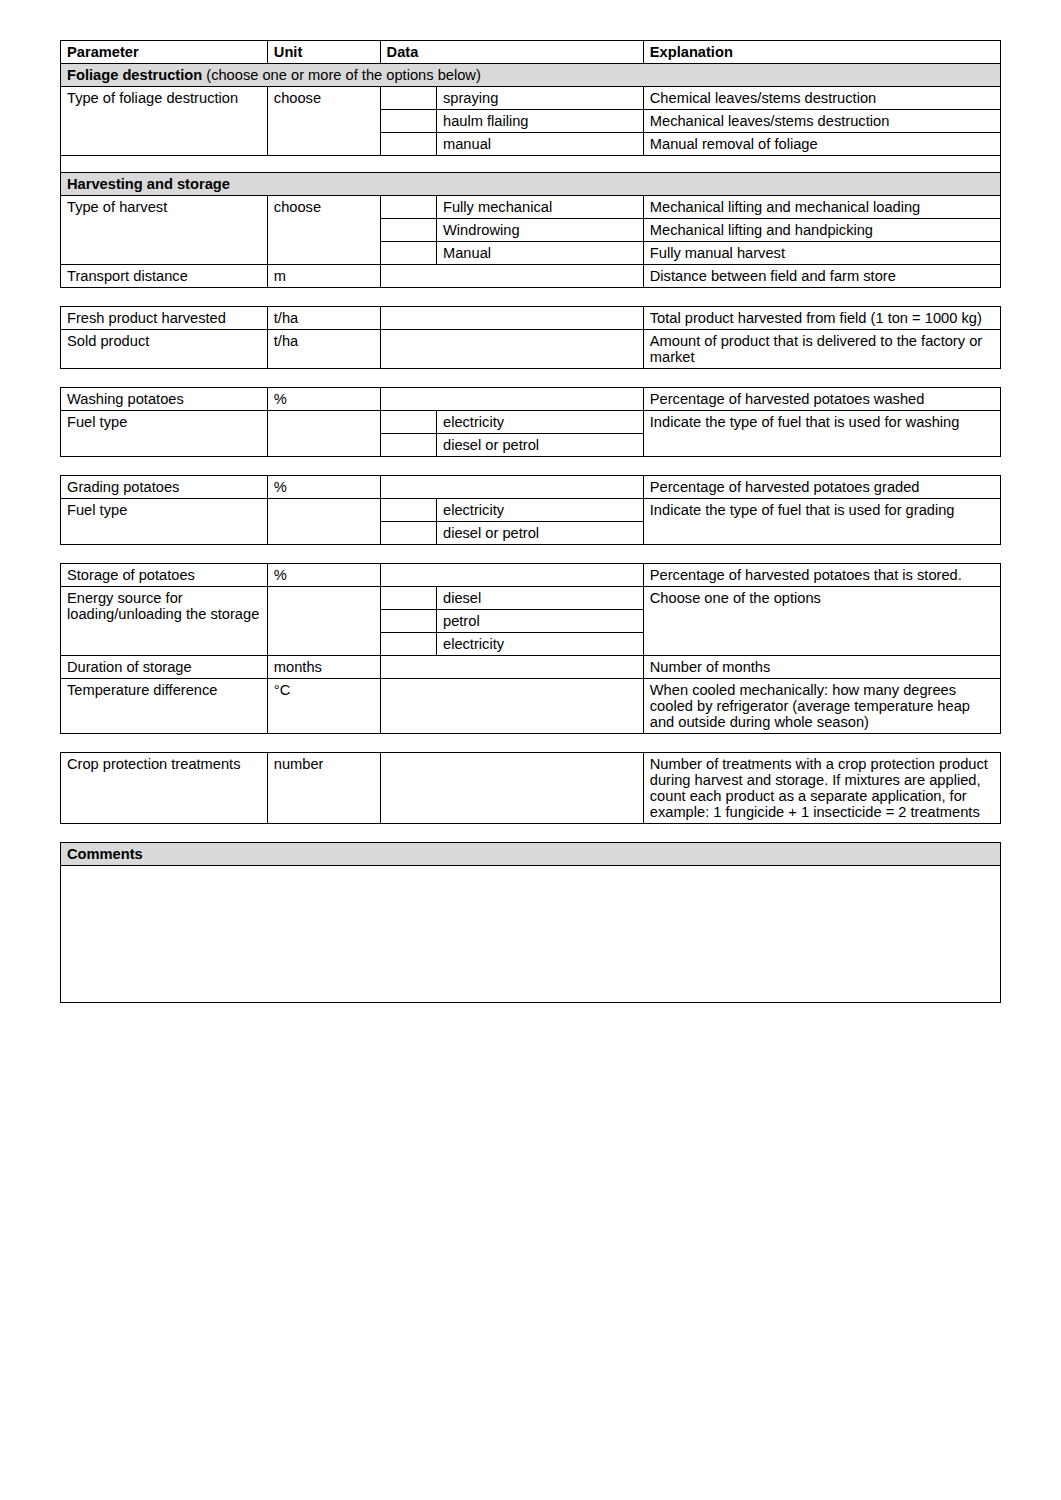| Parameter | Unit | Data | Explanation |
| --- | --- | --- | --- |
| Foliage destruction (choose one or more of the options below) |
| Type of foliage destruction | choose | | spraying | Chemical leaves/stems destruction |
| | haulm flailing | Mechanical leaves/stems destruction |
| | manual | Manual removal of foliage |
| Harvesting and storage |
| Type of harvest | choose | | Fully mechanical | Mechanical lifting and mechanical loading |
| | Windrowing | Mechanical lifting and handpicking |
| | Manual | Fully manual harvest |
| Transport distance | m | | Distance between field and farm store |
| Fresh product harvested | t/ha | | Total product harvested from field (1 ton = 1000 kg) |
| Sold product | t/ha | | Amount of product that is delivered to the factory or market |
| Washing potatoes | % | | Percentage of harvested potatoes washed |
| Fuel type | | | electricity | Indicate the type of fuel that is used for washing |
| | diesel or petrol |
| Grading potatoes | % | | Percentage of harvested potatoes graded |
| Fuel type | | | electricity | Indicate the type of fuel that is used for grading |
| | diesel or petrol |
| Storage of potatoes | % | | Percentage of harvested potatoes that is stored. |
| Energy source for loading/unloading the storage | | | diesel | Choose one of the options |
| | petrol |
| | electricity |
| Duration of storage | months | | Number of months |
| Temperature difference | °C | | When cooled mechanically: how many degrees cooled by refrigerator (average temperature heap and outside during whole season) |
| Crop protection treatments | number | | Number of treatments with a crop protection product during harvest and storage. If mixtures are applied, count each product as a separate application, for example: 1 fungicide + 1 insecticide = 2 treatments |
| Comments |